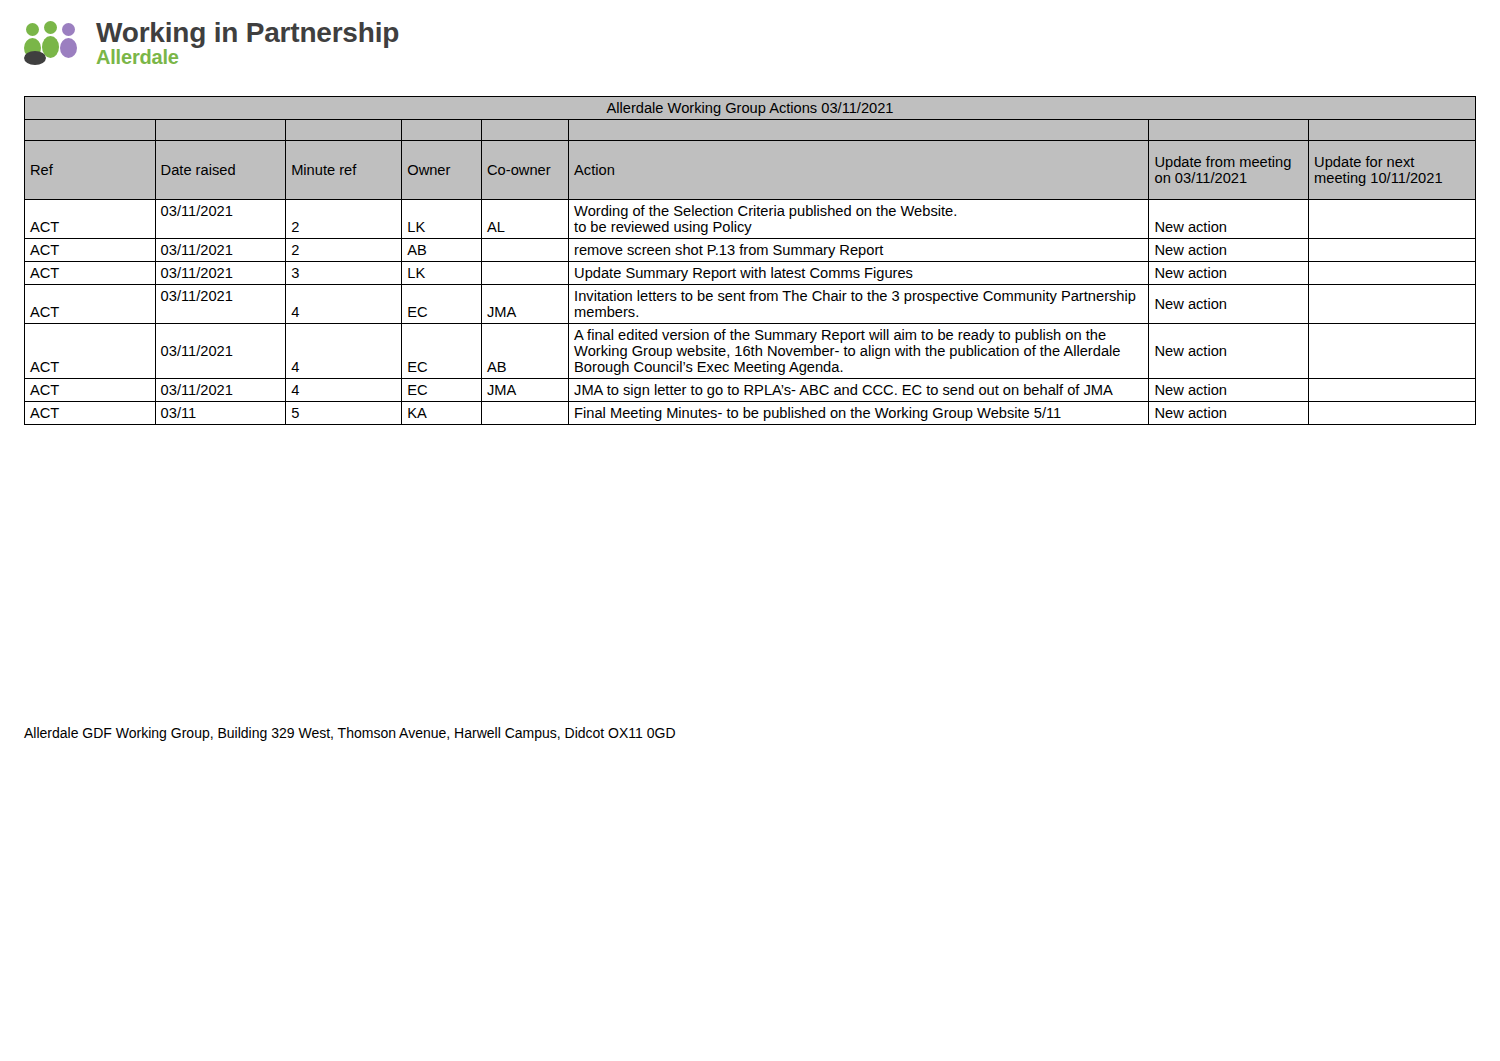Working in Partnership
Allerdale
| Allerdale Working Group Actions 03/11/2021 |
| Ref | Date raised | Minute ref | Owner | Co-owner | Action | Update from meeting on 03/11/2021 | Update for next meeting 10/11/2021 |
| ACT | 03/11/2021 | 2 | LK | AL | Wording of the Selection Criteria published on the Website. to be reviewed using Policy | New action | |
| ACT | 03/11/2021 | 2 | AB | | remove screen shot P.13 from Summary Report | New action | |
| ACT | 03/11/2021 | 3 | LK | | Update Summary Report with latest Comms Figures | New action | |
| ACT | 03/11/2021 | 4 | EC | JMA | Invitation letters to be sent from The Chair to the 3 prospective Community Partnership members. | New action | |
| ACT | 03/11/2021 | 4 | EC | AB | A final edited version of the Summary Report will aim to be ready to publish on the Working Group website, 16th November- to align with the publication of the Allerdale Borough Council’s Exec Meeting Agenda. | New action | |
| ACT | 03/11/2021 | 4 | EC | JMA | JMA to sign letter to go to RPLA’s- ABC and CCC. EC to send out on behalf of JMA | New action | |
| ACT | 03/11 | 5 | KA | | Final Meeting Minutes- to be published on the Working Group Website 5/11 | New action | |
Allerdale GDF Working Group, Building 329 West, Thomson Avenue, Harwell Campus, Didcot OX11 0GD